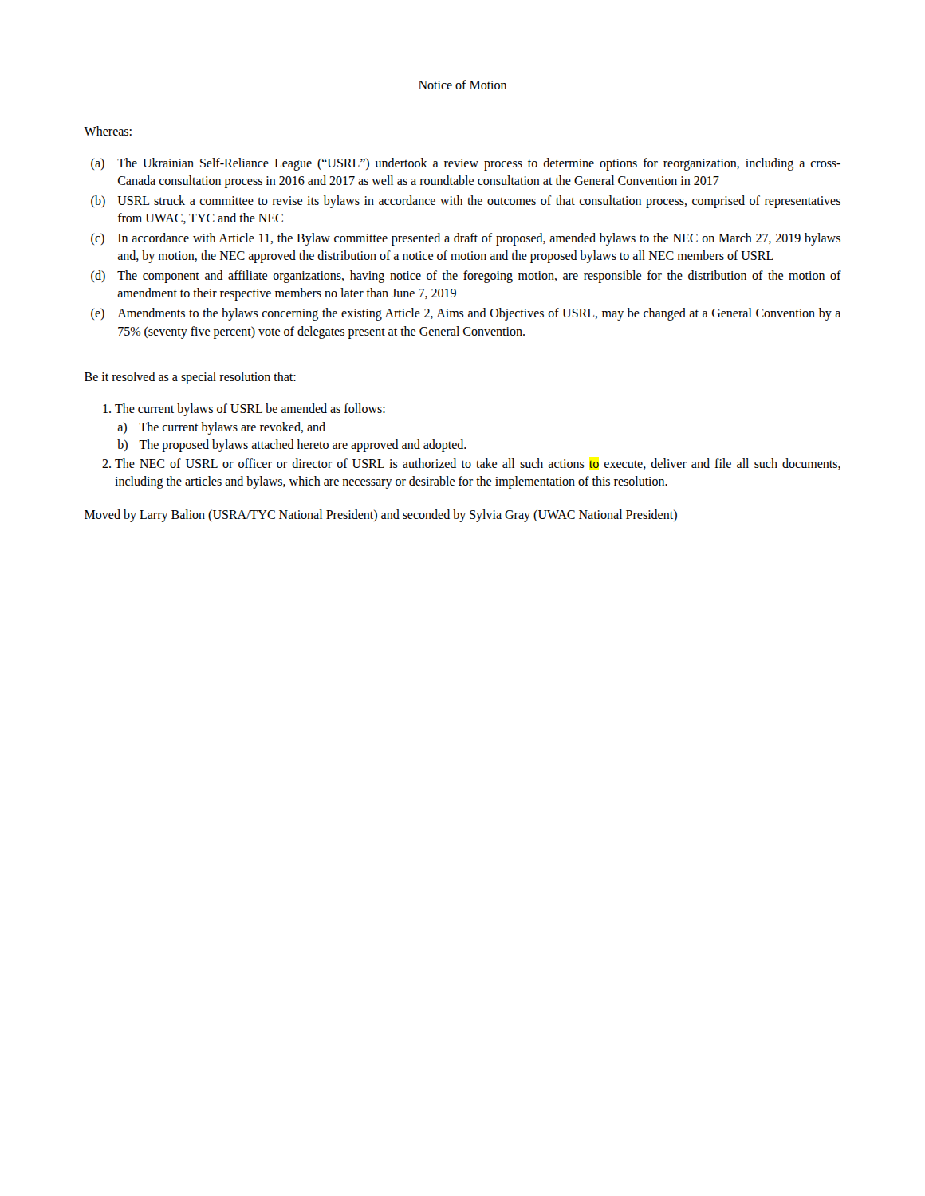Notice of Motion
Whereas:
The Ukrainian Self-Reliance League (“USRL”) undertook a review process to determine options for reorganization, including a cross-Canada consultation process in 2016 and 2017 as well as a roundtable consultation at the General Convention in 2017
USRL struck a committee to revise its bylaws in accordance with the outcomes of that consultation process, comprised of representatives from UWAC, TYC and the NEC
In accordance with Article 11, the Bylaw committee presented a draft of proposed, amended bylaws to the NEC on March 27, 2019 bylaws and, by motion, the NEC approved the distribution of a notice of motion and the proposed bylaws to all NEC members of USRL
The component and affiliate organizations, having notice of the foregoing motion, are responsible for the distribution of the motion of amendment to their respective members no later than June 7, 2019
Amendments to the bylaws concerning the existing Article 2, Aims and Objectives of USRL, may be changed at a General Convention by a 75% (seventy five percent) vote of delegates present at the General Convention.
Be it resolved as a special resolution that:
The current bylaws of USRL be amended as follows:
The current bylaws are revoked, and
The proposed bylaws attached hereto are approved and adopted.
The NEC of USRL or officer or director of USRL is authorized to take all such actions to execute, deliver and file all such documents, including the articles and bylaws, which are necessary or desirable for the implementation of this resolution.
Moved by Larry Balion (USRA/TYC National President) and seconded by Sylvia Gray (UWAC National President)